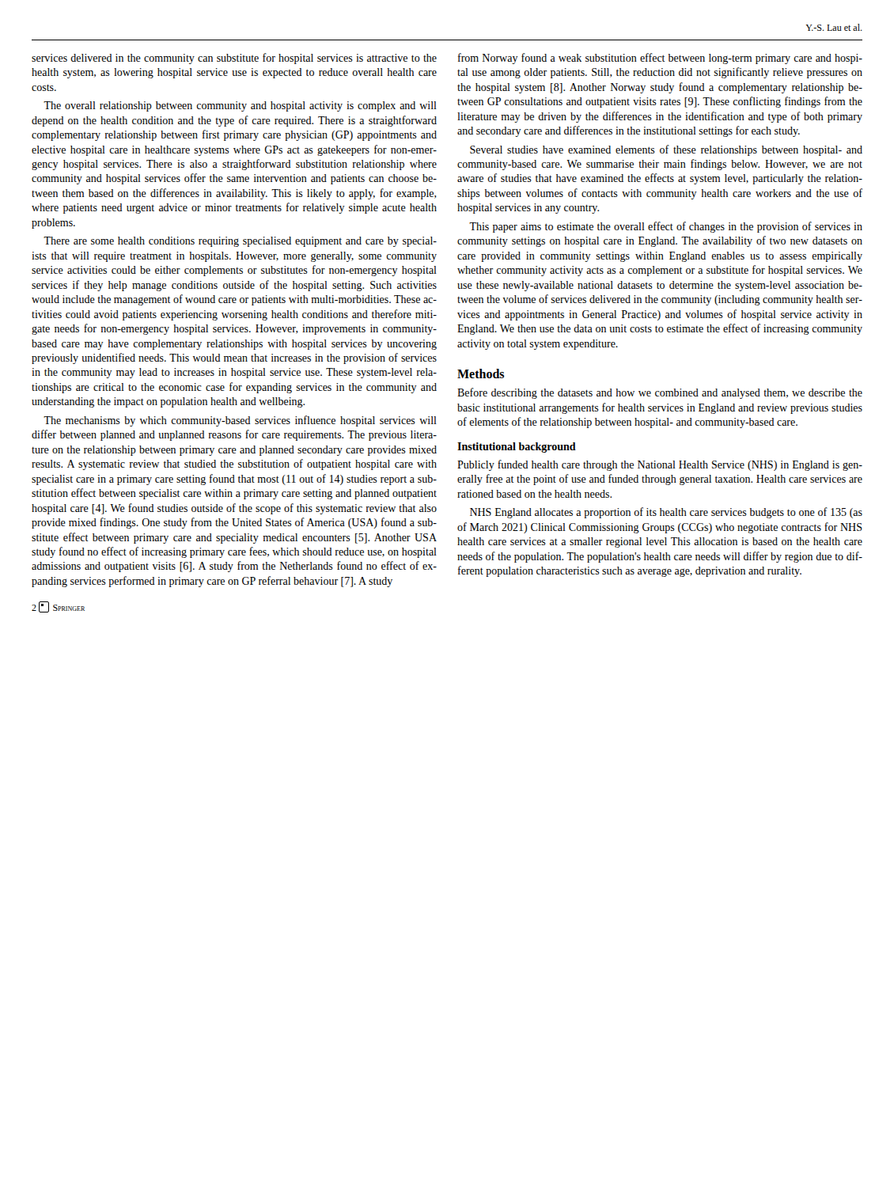Y.-S. Lau et al.
services delivered in the community can substitute for hospital services is attractive to the health system, as lowering hospital service use is expected to reduce overall health care costs.
The overall relationship between community and hospital activity is complex and will depend on the health condition and the type of care required. There is a straightforward complementary relationship between first primary care physician (GP) appointments and elective hospital care in healthcare systems where GPs act as gatekeepers for non-emergency hospital services. There is also a straightforward substitution relationship where community and hospital services offer the same intervention and patients can choose between them based on the differences in availability. This is likely to apply, for example, where patients need urgent advice or minor treatments for relatively simple acute health problems.
There are some health conditions requiring specialised equipment and care by specialists that will require treatment in hospitals. However, more generally, some community service activities could be either complements or substitutes for non-emergency hospital services if they help manage conditions outside of the hospital setting. Such activities would include the management of wound care or patients with multi-morbidities. These activities could avoid patients experiencing worsening health conditions and therefore mitigate needs for non-emergency hospital services. However, improvements in community-based care may have complementary relationships with hospital services by uncovering previously unidentified needs. This would mean that increases in the provision of services in the community may lead to increases in hospital service use. These system-level relationships are critical to the economic case for expanding services in the community and understanding the impact on population health and wellbeing.
The mechanisms by which community-based services influence hospital services will differ between planned and unplanned reasons for care requirements. The previous literature on the relationship between primary care and planned secondary care provides mixed results. A systematic review that studied the substitution of outpatient hospital care with specialist care in a primary care setting found that most (11 out of 14) studies report a substitution effect between specialist care within a primary care setting and planned outpatient hospital care [4]. We found studies outside of the scope of this systematic review that also provide mixed findings. One study from the United States of America (USA) found a substitute effect between primary care and speciality medical encounters [5]. Another USA study found no effect of increasing primary care fees, which should reduce use, on hospital admissions and outpatient visits [6]. A study from the Netherlands found no effect of expanding services performed in primary care on GP referral behaviour [7]. A study
from Norway found a weak substitution effect between long-term primary care and hospital use among older patients. Still, the reduction did not significantly relieve pressures on the hospital system [8]. Another Norway study found a complementary relationship between GP consultations and outpatient visits rates [9]. These conflicting findings from the literature may be driven by the differences in the identification and type of both primary and secondary care and differences in the institutional settings for each study.
Several studies have examined elements of these relationships between hospital- and community-based care. We summarise their main findings below. However, we are not aware of studies that have examined the effects at system level, particularly the relationships between volumes of contacts with community health care workers and the use of hospital services in any country.
This paper aims to estimate the overall effect of changes in the provision of services in community settings on hospital care in England. The availability of two new datasets on care provided in community settings within England enables us to assess empirically whether community activity acts as a complement or a substitute for hospital services. We use these newly-available national datasets to determine the system-level association between the volume of services delivered in the community (including community health services and appointments in General Practice) and volumes of hospital service activity in England. We then use the data on unit costs to estimate the effect of increasing community activity on total system expenditure.
Methods
Before describing the datasets and how we combined and analysed them, we describe the basic institutional arrangements for health services in England and review previous studies of elements of the relationship between hospital- and community-based care.
Institutional background
Publicly funded health care through the National Health Service (NHS) in England is generally free at the point of use and funded through general taxation. Health care services are rationed based on the health needs.
NHS England allocates a proportion of its health care services budgets to one of 135 (as of March 2021) Clinical Commissioning Groups (CCGs) who negotiate contracts for NHS health care services at a smaller regional level This allocation is based on the health care needs of the population. The population's health care needs will differ by region due to different population characteristics such as average age, deprivation and rurality.
2 Springer